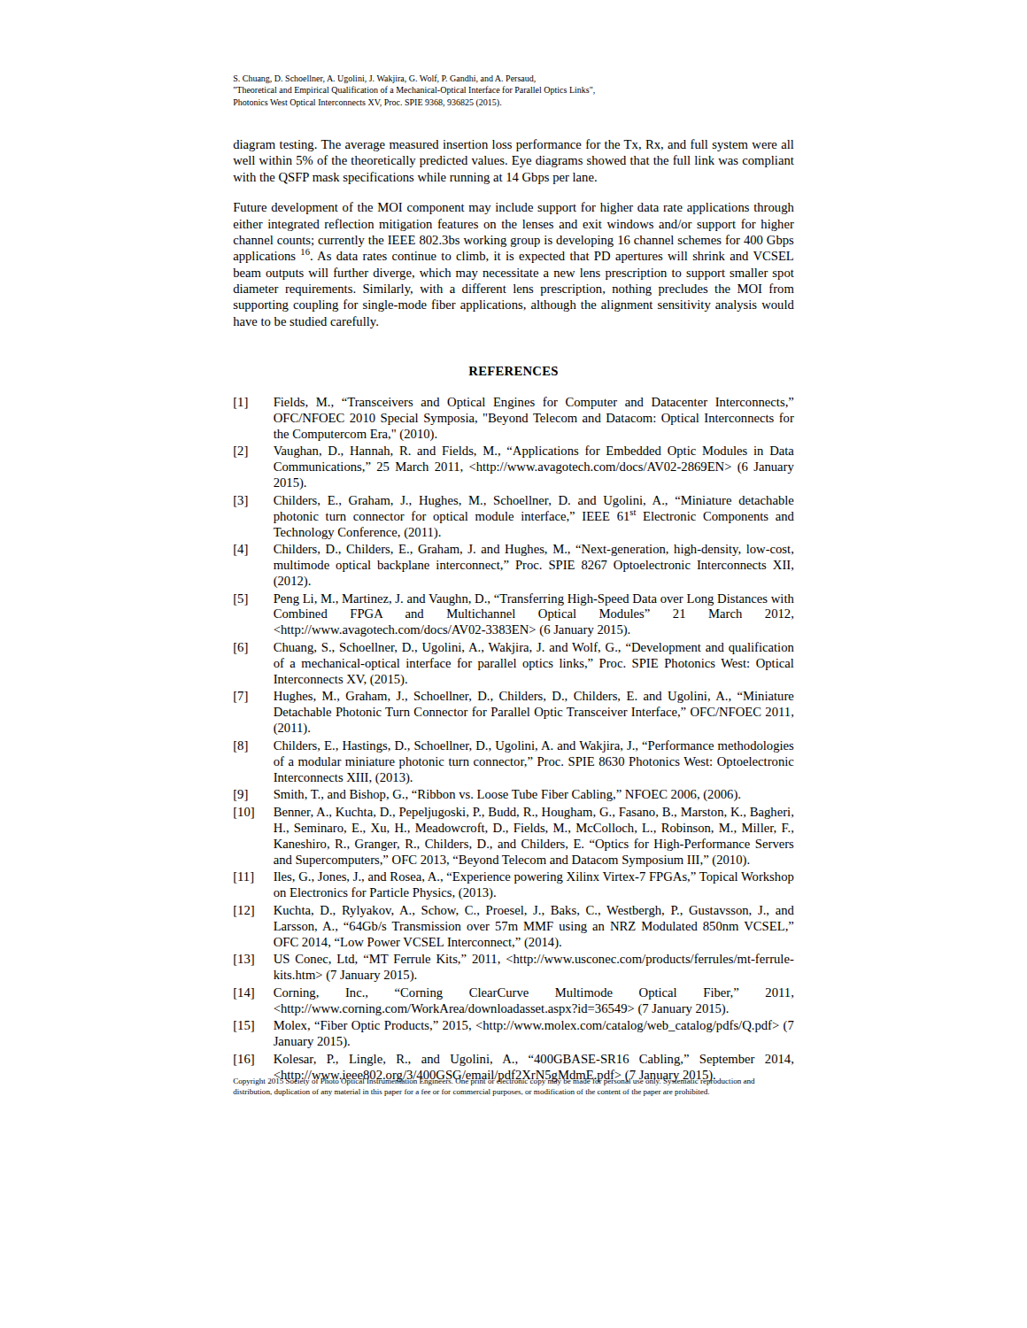S. Chuang, D. Schoellner, A. Ugolini, J. Wakjira, G. Wolf, P. Gandhi, and A. Persaud,
"Theoretical and Empirical Qualification of a Mechanical-Optical Interface for Parallel Optics Links",
Photonics West Optical Interconnects XV, Proc. SPIE 9368, 936825 (2015).
diagram testing. The average measured insertion loss performance for the Tx, Rx, and full system were all well within 5% of the theoretically predicted values. Eye diagrams showed that the full link was compliant with the QSFP mask specifications while running at 14 Gbps per lane.
Future development of the MOI component may include support for higher data rate applications through either integrated reflection mitigation features on the lenses and exit windows and/or support for higher channel counts; currently the IEEE 802.3bs working group is developing 16 channel schemes for 400 Gbps applications 16. As data rates continue to climb, it is expected that PD apertures will shrink and VCSEL beam outputs will further diverge, which may necessitate a new lens prescription to support smaller spot diameter requirements. Similarly, with a different lens prescription, nothing precludes the MOI from supporting coupling for single-mode fiber applications, although the alignment sensitivity analysis would have to be studied carefully.
REFERENCES
[1] Fields, M., “Transceivers and Optical Engines for Computer and Datacenter Interconnects,” OFC/NFOEC 2010 Special Symposia, "Beyond Telecom and Datacom: Optical Interconnects for the Computercom Era," (2010).
[2] Vaughan, D., Hannah, R. and Fields, M., “Applications for Embedded Optic Modules in Data Communications,” 25 March 2011, <http://www.avagotech.com/docs/AV02-2869EN> (6 January 2015).
[3] Childers, E., Graham, J., Hughes, M., Schoellner, D. and Ugolini, A., “Miniature detachable photonic turn connector for optical module interface,” IEEE 61st Electronic Components and Technology Conference, (2011).
[4] Childers, D., Childers, E., Graham, J. and Hughes, M., “Next-generation, high-density, low-cost, multimode optical backplane interconnect,” Proc. SPIE 8267 Optoelectronic Interconnects XII, (2012).
[5] Peng Li, M., Martinez, J. and Vaughn, D., “Transferring High-Speed Data over Long Distances with Combined FPGA and Multichannel Optical Modules” 21 March 2012, <http://www.avagotech.com/docs/AV02-3383EN> (6 January 2015).
[6] Chuang, S., Schoellner, D., Ugolini, A., Wakjira, J. and Wolf, G., “Development and qualification of a mechanical-optical interface for parallel optics links,” Proc. SPIE Photonics West: Optical Interconnects XV, (2015).
[7] Hughes, M., Graham, J., Schoellner, D., Childers, D., Childers, E. and Ugolini, A., “Miniature Detachable Photonic Turn Connector for Parallel Optic Transceiver Interface,” OFC/NFOEC 2011, (2011).
[8] Childers, E., Hastings, D., Schoellner, D., Ugolini, A. and Wakjira, J., “Performance methodologies of a modular miniature photonic turn connector,” Proc. SPIE 8630 Photonics West: Optoelectronic Interconnects XIII, (2013).
[9] Smith, T., and Bishop, G., “Ribbon vs. Loose Tube Fiber Cabling,” NFOEC 2006, (2006).
[10] Benner, A., Kuchta, D., Pepeljugoski, P., Budd, R., Hougham, G., Fasano, B., Marston, K., Bagheri, H., Seminaro, E., Xu, H., Meadowcroft, D., Fields, M., McColloch, L., Robinson, M., Miller, F., Kaneshiro, R., Granger, R., Childers, D., and Childers, E. “Optics for High-Performance Servers and Supercomputers,” OFC 2013, “Beyond Telecom and Datacom Symposium III,” (2010).
[11] Iles, G., Jones, J., and Rosea, A., “Experience powering Xilinx Virtex-7 FPGAs,” Topical Workshop on Electronics for Particle Physics, (2013).
[12] Kuchta, D., Rylyakov, A., Schow, C., Proesel, J., Baks, C., Westbergh, P., Gustavsson, J., and Larsson, A., “64Gb/s Transmission over 57m MMF using an NRZ Modulated 850nm VCSEL,” OFC 2014, “Low Power VCSEL Interconnect,” (2014).
[13] US Conec, Ltd, “MT Ferrule Kits,” 2011, <http://www.usconec.com/products/ferrules/mt-ferrule-kits.htm> (7 January 2015).
[14] Corning, Inc., “Corning ClearCurve Multimode Optical Fiber,” 2011, <http://www.corning.com/WorkArea/downloadasset.aspx?id=36549> (7 January 2015).
[15] Molex, “Fiber Optic Products,” 2015, <http://www.molex.com/catalog/web_catalog/pdfs/Q.pdf> (7 January 2015).
[16] Kolesar, P., Lingle, R., and Ugolini, A., “400GBASE-SR16 Cabling,” September 2014, <http://www.ieee802.org/3/400GSG/email/pdf2XrN5gMdmE.pdf> (7 January 2015).
Copyright 2015 Society of Photo Optical Instrumentation Engineers. One print or electronic copy may be made for personal use only. Systematic reproduction and distribution, duplication of any material in this paper for a fee or for commercial purposes, or modification of the content of the paper are prohibited.